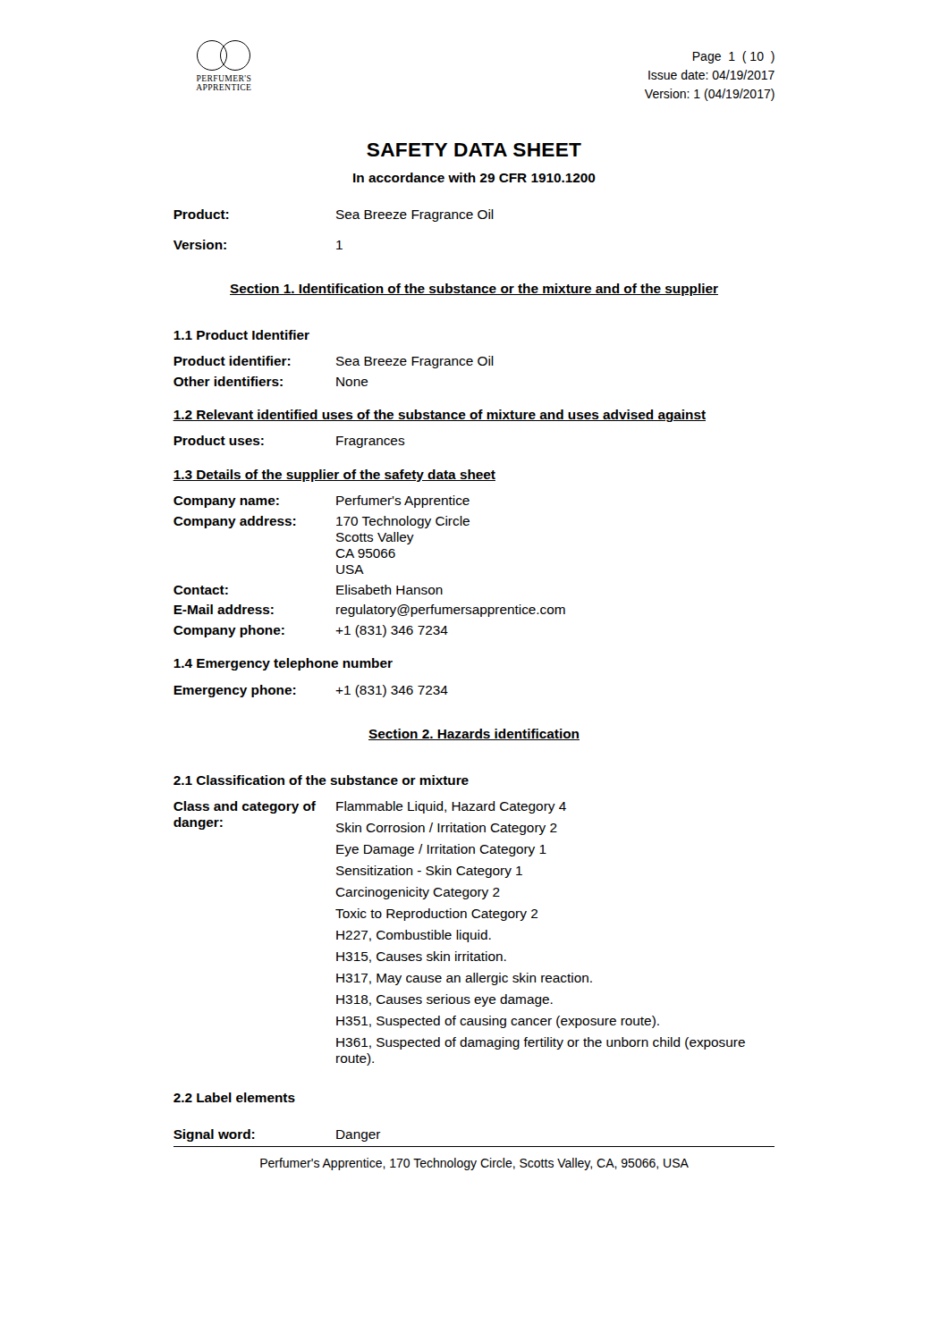PERFUMER'S
APPRENTICE
Page 1 ( 10 )
Issue date: 04/19/2017
Version: 1 (04/19/2017)
SAFETY DATA SHEET
In accordance with 29 CFR 1910.1200
| Product: | Sea Breeze Fragrance Oil |
| Version: | 1 |
Section 1. Identification of the substance or the mixture and of the supplier
1.1 Product Identifier
| Product identifier: | Sea Breeze Fragrance Oil |
| Other identifiers: | None |
1.2 Relevant identified uses of the substance of mixture and uses advised against
| Product uses: | Fragrances |
1.3 Details of the supplier of the safety data sheet
| Company name: | Perfumer's Apprentice |
| Company address: | 170 Technology Circle Scotts Valley CA 95066 USA |
| Contact: | Elisabeth Hanson |
| E-Mail address: | regulatory@perfumersapprentice.com |
| Company phone: | +1 (831) 346 7234 |
1.4 Emergency telephone number
| Emergency phone: | +1 (831) 346 7234 |
Section 2. Hazards identification
2.1 Classification of the substance or mixture
| Class and category of danger: | Flammable Liquid, Hazard Category 4 Skin Corrosion / Irritation Category 2 Eye Damage / Irritation Category 1 Sensitization - Skin Category 1 Carcinogenicity Category 2 Toxic to Reproduction Category 2 H227, Combustible liquid. H315, Causes skin irritation. H317, May cause an allergic skin reaction. H318, Causes serious eye damage. H351, Suspected of causing cancer (exposure route). H361, Suspected of damaging fertility or the unborn child (exposure route). |
2.2 Label elements
| Signal word: | Danger |
Perfumer's Apprentice, 170 Technology Circle, Scotts Valley, CA, 95066, USA